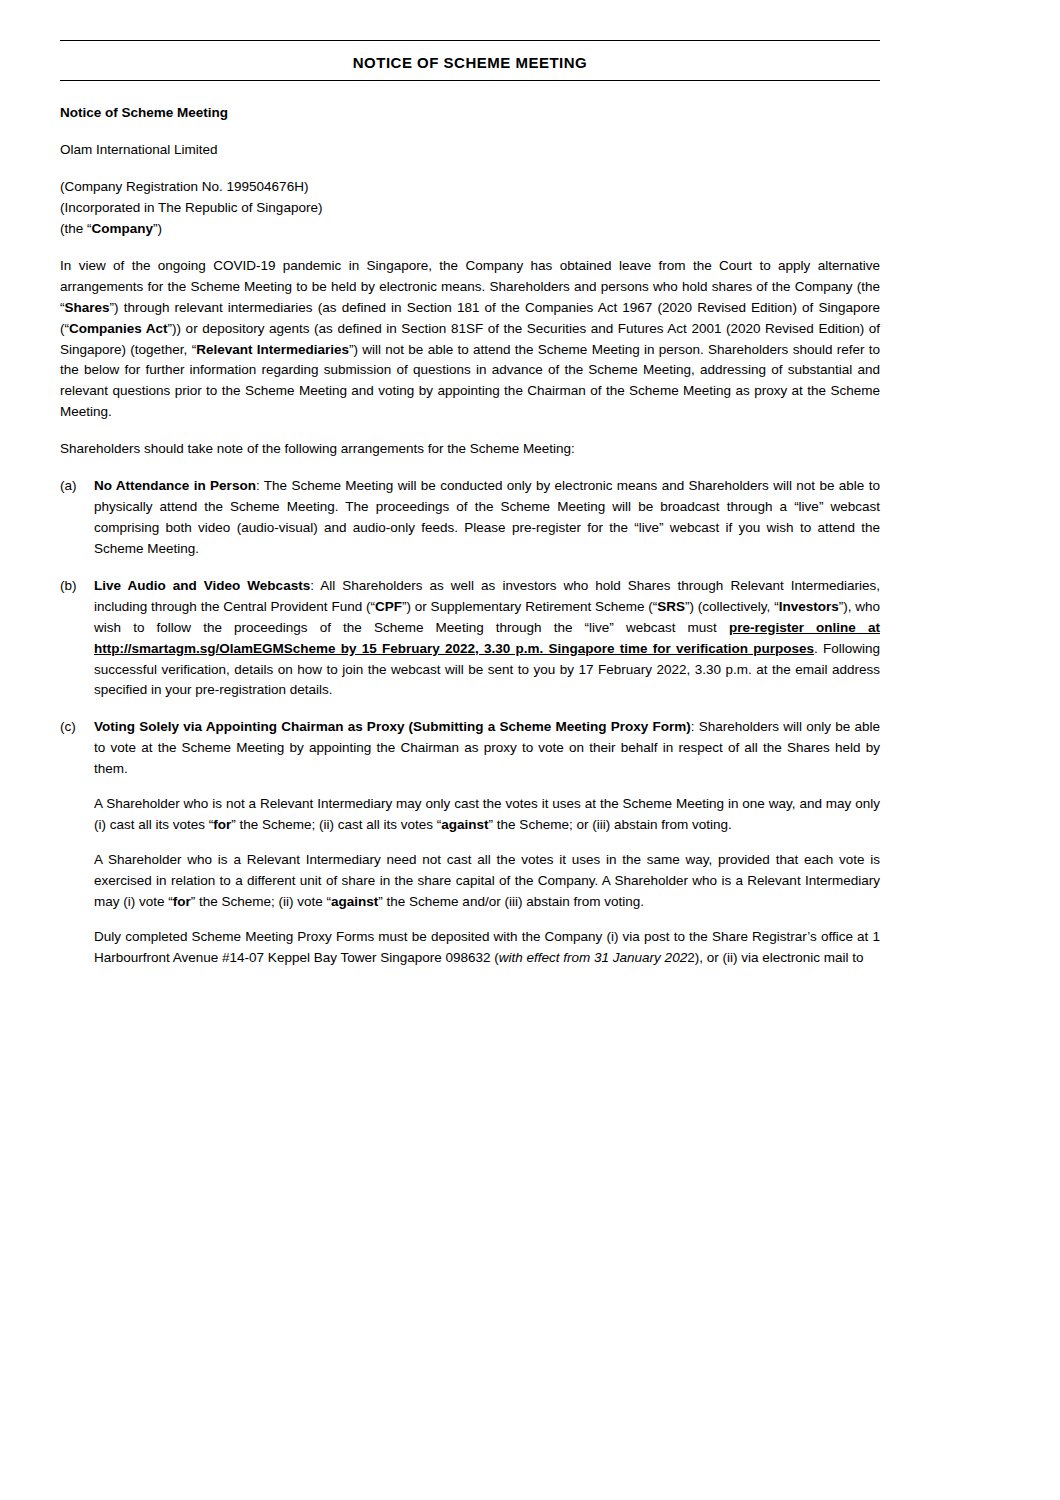NOTICE OF SCHEME MEETING
Notice of Scheme Meeting
Olam International Limited
(Company Registration No. 199504676H)
(Incorporated in The Republic of Singapore)
(the “Company”)
In view of the ongoing COVID-19 pandemic in Singapore, the Company has obtained leave from the Court to apply alternative arrangements for the Scheme Meeting to be held by electronic means. Shareholders and persons who hold shares of the Company (the “Shares”) through relevant intermediaries (as defined in Section 181 of the Companies Act 1967 (2020 Revised Edition) of Singapore (“Companies Act”)) or depository agents (as defined in Section 81SF of the Securities and Futures Act 2001 (2020 Revised Edition) of Singapore) (together, “Relevant Intermediaries”) will not be able to attend the Scheme Meeting in person. Shareholders should refer to the below for further information regarding submission of questions in advance of the Scheme Meeting, addressing of substantial and relevant questions prior to the Scheme Meeting and voting by appointing the Chairman of the Scheme Meeting as proxy at the Scheme Meeting.
Shareholders should take note of the following arrangements for the Scheme Meeting:
(a)
No Attendance in Person: The Scheme Meeting will be conducted only by electronic means and Shareholders will not be able to physically attend the Scheme Meeting. The proceedings of the Scheme Meeting will be broadcast through a “live” webcast comprising both video (audio-visual) and audio-only feeds. Please pre-register for the “live” webcast if you wish to attend the Scheme Meeting.
(b)
Live Audio and Video Webcasts: All Shareholders as well as investors who hold Shares through Relevant Intermediaries, including through the Central Provident Fund (“CPF”) or Supplementary Retirement Scheme (“SRS”) (collectively, “Investors”), who wish to follow the proceedings of the Scheme Meeting through the “live” webcast must pre-register online at http://smartagm.sg/OlamEGMScheme by 15 February 2022, 3.30 p.m. Singapore time for verification purposes. Following successful verification, details on how to join the webcast will be sent to you by 17 February 2022, 3.30 p.m. at the email address specified in your pre-registration details.
(c)
Voting Solely via Appointing Chairman as Proxy (Submitting a Scheme Meeting Proxy Form): Shareholders will only be able to vote at the Scheme Meeting by appointing the Chairman as proxy to vote on their behalf in respect of all the Shares held by them.
A Shareholder who is not a Relevant Intermediary may only cast the votes it uses at the Scheme Meeting in one way, and may only (i) cast all its votes “for” the Scheme; (ii) cast all its votes “against” the Scheme; or (iii) abstain from voting.
A Shareholder who is a Relevant Intermediary need not cast all the votes it uses in the same way, provided that each vote is exercised in relation to a different unit of share in the share capital of the Company. A Shareholder who is a Relevant Intermediary may (i) vote “for” the Scheme; (ii) vote “against” the Scheme and/or (iii) abstain from voting.
Duly completed Scheme Meeting Proxy Forms must be deposited with the Company (i) via post to the Share Registrar’s office at 1 Harbourfront Avenue #14-07 Keppel Bay Tower Singapore 098632 (with effect from 31 January 2022), or (ii) via electronic mail to